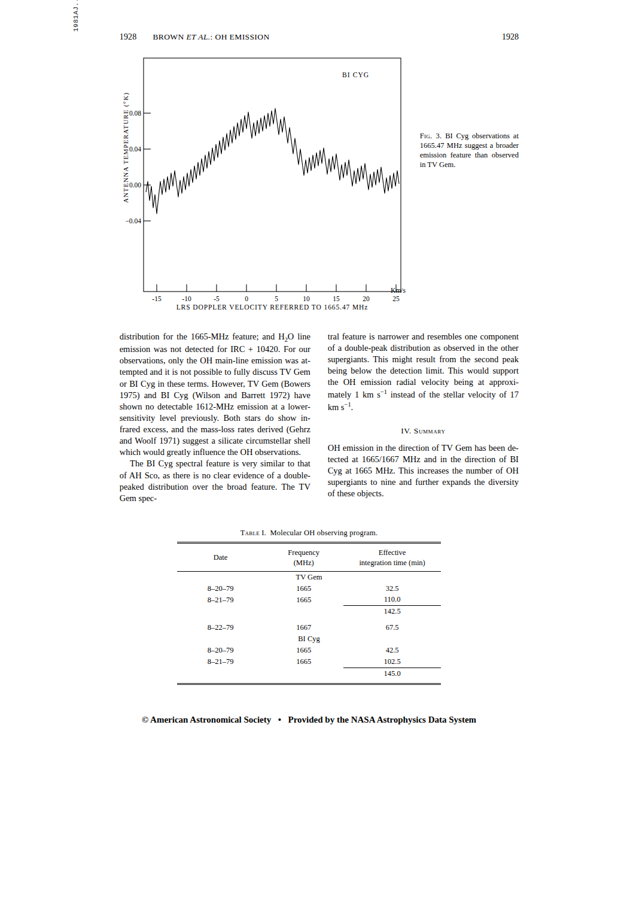1981AJ.....86.1928B
1928 Brown et al.: OH emission
1928
BI CYG 0.08 0.04 0.00 −0.04 ANTENNA TEMPERATURE (°K) -15 -10 -5 0 5 10 15 20 25 Km/s LRS DOPPLER VELOCITY REFERRED TO 1665.47 MHz
Fig. 3. BI Cyg observations at 1665.47 MHz suggest a broader emission feature than observed in TV Gem.
distribution for the 1665-MHz feature; and H2O line emission was not detected for IRC + 10420. For our observations, only the OH main-line emission was attempted and it is not possible to fully discuss TV Gem or BI Cyg in these terms. However, TV Gem (Bowers 1975) and BI Cyg (Wilson and Barrett 1972) have shown no detectable 1612-MHz emission at a lower-sensitivity level previously. Both stars do show infrared excess, and the mass-loss rates derived (Gehrz and Woolf 1971) suggest a silicate circumstellar shell which would greatly influence the OH observations.
The BI Cyg spectral feature is very similar to that of AH Sco, as there is no clear evidence of a double-peaked distribution over the broad feature. The TV Gem spec-
tral feature is narrower and resembles one component of a double-peak distribution as observed in the other supergiants. This might result from the second peak being below the detection limit. This would support the OH emission radial velocity being at approximately 1 km s−1 instead of the stellar velocity of 17 km s−1.
IV. Summary
OH emission in the direction of TV Gem has been detected at 1665/1667 MHz and in the direction of BI Cyg at 1665 MHz. This increases the number of OH supergiants to nine and further expands the diversity of these objects.
Table I. Molecular OH observing program.
| Date | Frequency (MHz) | Effective integration time (min) |
| --- | --- | --- |
| TV Gem |
| 8–20–79 | 1665 | 32.5 |
| 8–21–79 | 1665 | 110.0 |
| | | 142.5 |
| 8–22–79 | 1667 | 67.5 |
| BI Cyg |
| 8–20–79 | 1665 | 42.5 |
| 8–21–79 | 1665 | 102.5 |
| | | 145.0 |
© American Astronomical Society•Provided by the NASA Astrophysics Data System